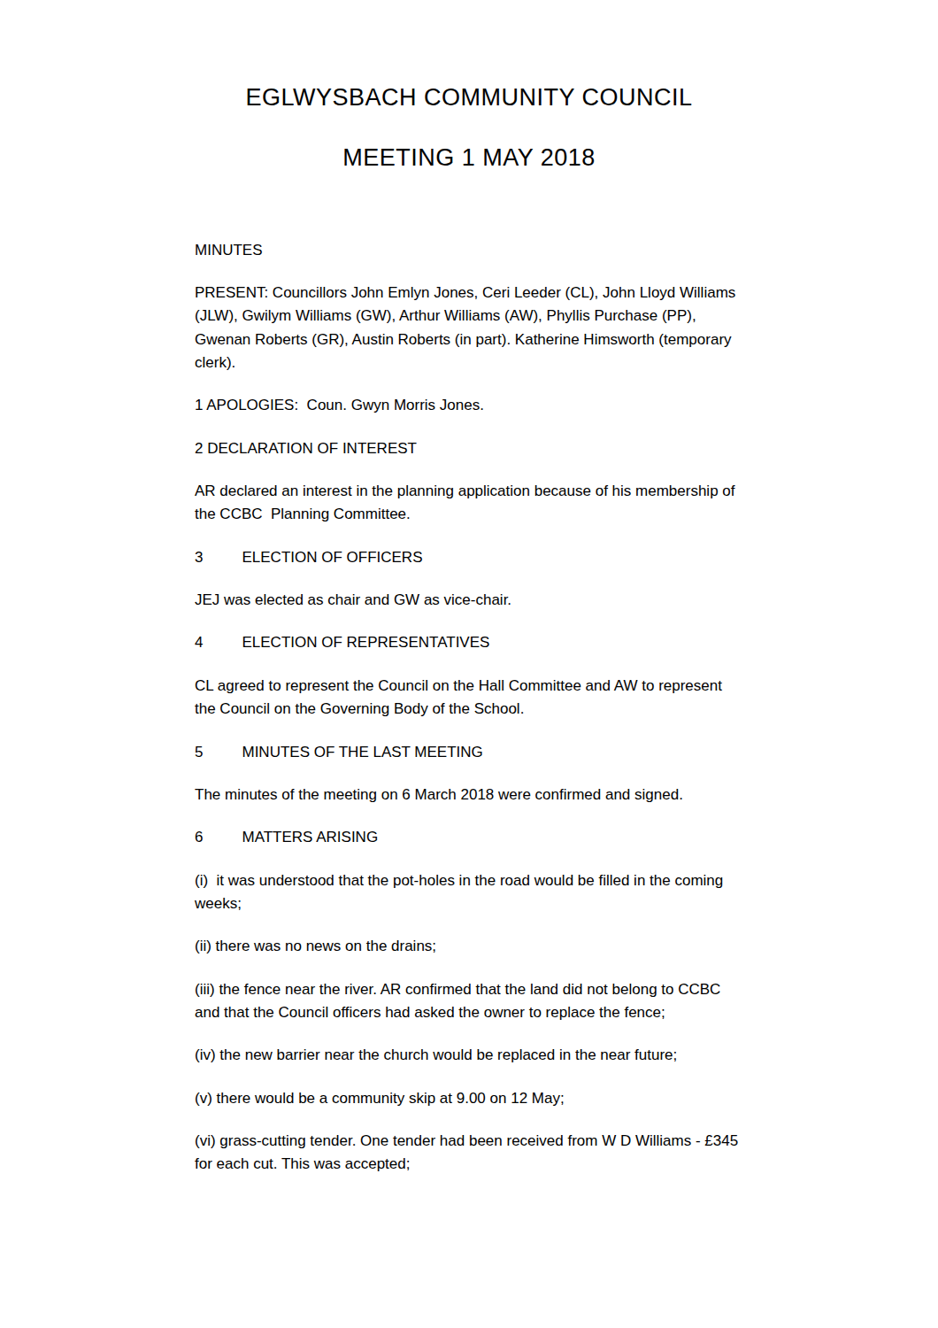EGLWYSBACH COMMUNITY COUNCIL
MEETING 1 MAY 2018
MINUTES
PRESENT: Councillors John Emlyn Jones, Ceri Leeder (CL), John Lloyd Williams (JLW), Gwilym Williams (GW), Arthur Williams (AW), Phyllis Purchase (PP), Gwenan Roberts (GR), Austin Roberts (in part). Katherine Himsworth (temporary clerk).
1 APOLOGIES: Coun. Gwyn Morris Jones.
2 DECLARATION OF INTEREST
AR declared an interest in the planning application because of his membership of the CCBC Planning Committee.
3 ELECTION OF OFFICERS
JEJ was elected as chair and GW as vice-chair.
4 ELECTION OF REPRESENTATIVES
CL agreed to represent the Council on the Hall Committee and AW to represent the Council on the Governing Body of the School.
5 MINUTES OF THE LAST MEETING
The minutes of the meeting on 6 March 2018 were confirmed and signed.
6 MATTERS ARISING
(i) it was understood that the pot-holes in the road would be filled in the coming weeks;
(ii) there was no news on the drains;
(iii) the fence near the river. AR confirmed that the land did not belong to CCBC and that the Council officers had asked the owner to replace the fence;
(iv) the new barrier near the church would be replaced in the near future;
(v) there would be a community skip at 9.00 on 12 May;
(vi) grass-cutting tender. One tender had been received from W D Williams - £345 for each cut. This was accepted;